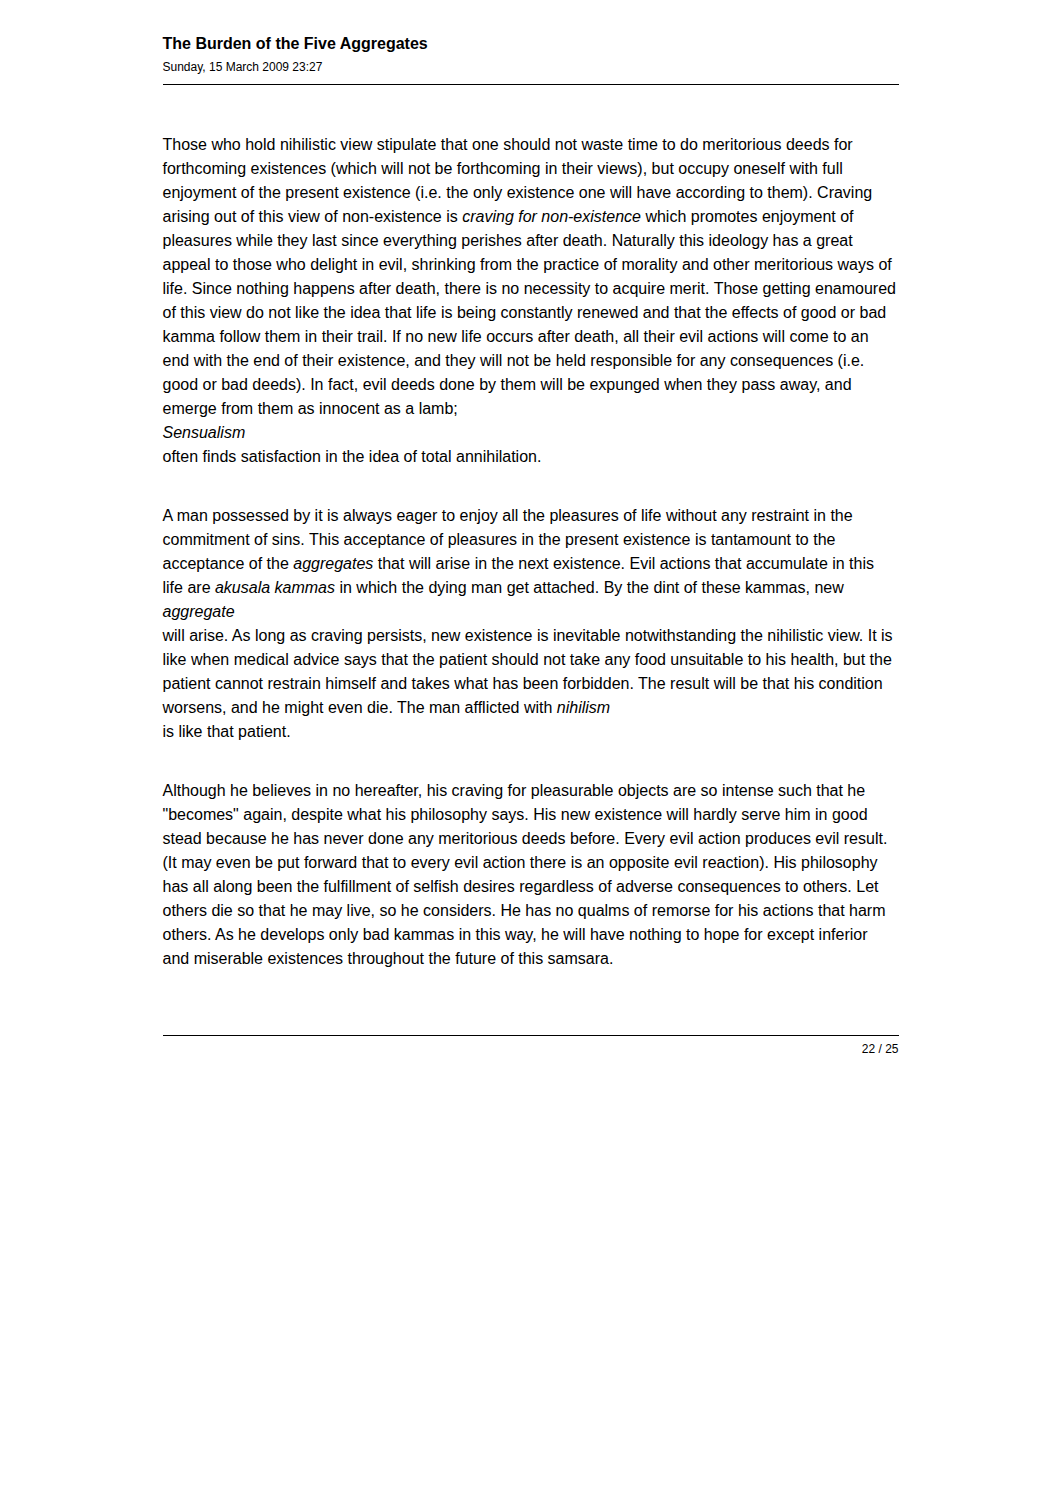The Burden of the Five Aggregates
Sunday, 15 March 2009 23:27
Those who hold nihilistic view stipulate that one should not waste time to do meritorious deeds for forthcoming existences (which will not be forthcoming in their views), but occupy oneself with full enjoyment of the present existence (i.e. the only existence one will have according to them). Craving arising out of this view of non-existence is craving for non-existence which promotes enjoyment of pleasures while they last since everything perishes after death. Naturally this ideology has a great appeal to those who delight in evil, shrinking from the practice of morality and other meritorious ways of life. Since nothing happens after death, there is no necessity to acquire merit. Those getting enamoured of this view do not like the idea that life is being constantly renewed and that the effects of good or bad kamma follow them in their trail. If no new life occurs after death, all their evil actions will come to an end with the end of their existence, and they will not be held responsible for any consequences (i.e. good or bad deeds). In fact, evil deeds done by them will be expunged when they pass away, and emerge from them as innocent as a lamb;
Sensualism
often finds satisfaction in the idea of total annihilation.
A man possessed by it is always eager to enjoy all the pleasures of life without any restraint in the commitment of sins. This acceptance of pleasures in the present existence is tantamount to the acceptance of the aggregates that will arise in the next existence. Evil actions that accumulate in this life are akusala kammas in which the dying man get attached. By the dint of these kammas, new
aggregate
will arise. As long as craving persists, new existence is inevitable notwithstanding the nihilistic view. It is like when medical advice says that the patient should not take any food unsuitable to his health, but the patient cannot restrain himself and takes what has been forbidden. The result will be that his condition worsens, and he might even die. The man afflicted with nihilism
is like that patient.
Although he believes in no hereafter, his craving for pleasurable objects are so intense such that he "becomes" again, despite what his philosophy says. His new existence will hardly serve him in good stead because he has never done any meritorious deeds before. Every evil action produces evil result. (It may even be put forward that to every evil action there is an opposite evil reaction). His philosophy has all along been the fulfillment of selfish desires regardless of adverse consequences to others. Let others die so that he may live, so he considers. He has no qualms of remorse for his actions that harm others. As he develops only bad kammas in this way, he will have nothing to hope for except inferior and miserable existences throughout the future of this samsara.
22 / 25